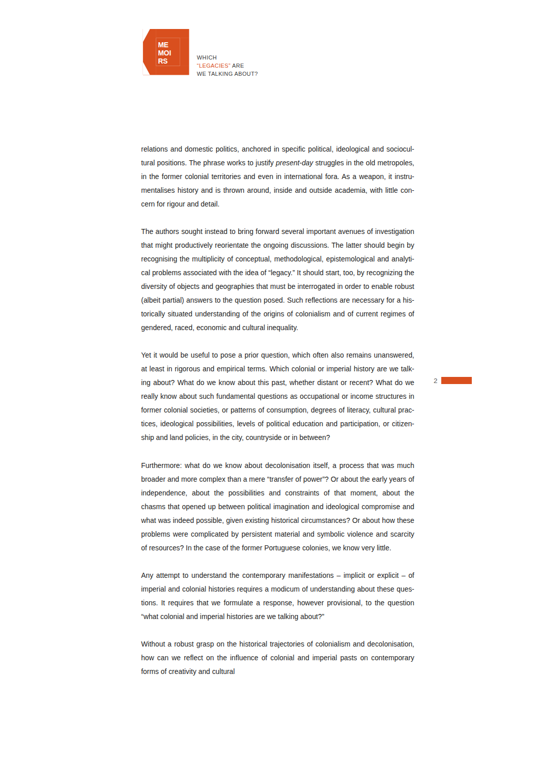ME MOI RS ME MOI RS
WHICH
“LEGACIES” ARE
WE TALKING ABOUT?
relations and domestic politics, anchored in specific political, ideological and sociocultural positions. The phrase works to justify present-day struggles in the old metropoles, in the former colonial territories and even in international fora. As a weapon, it instrumentalises history and is thrown around, inside and outside academia, with little concern for rigour and detail.
The authors sought instead to bring forward several important avenues of investigation that might productively reorientate the ongoing discussions. The latter should begin by recognising the multiplicity of conceptual, methodological, epistemological and analytical problems associated with the idea of “legacy.” It should start, too, by recognizing the diversity of objects and geographies that must be interrogated in order to enable robust (albeit partial) answers to the question posed. Such reflections are necessary for a historically situated understanding of the origins of colonialism and of current regimes of gendered, raced, economic and cultural inequality.
Yet it would be useful to pose a prior question, which often also remains unanswered, at least in rigorous and empirical terms. Which colonial or imperial history are we talking about? What do we know about this past, whether distant or recent? What do we really know about such fundamental questions as occupational or income structures in former colonial societies, or patterns of consumption, degrees of literacy, cultural practices, ideological possibilities, levels of political education and participation, or citizenship and land policies, in the city, countryside or in between?
Furthermore: what do we know about decolonisation itself, a process that was much broader and more complex than a mere “transfer of power”? Or about the early years of independence, about the possibilities and constraints of that moment, about the chasms that opened up between political imagination and ideological compromise and what was indeed possible, given existing historical circumstances? Or about how these problems were complicated by persistent material and symbolic violence and scarcity of resources? In the case of the former Portuguese colonies, we know very little.
Any attempt to understand the contemporary manifestations – implicit or explicit – of imperial and colonial histories requires a modicum of understanding about these questions. It requires that we formulate a response, however provisional, to the question “what colonial and imperial histories are we talking about?”
Without a robust grasp on the historical trajectories of colonialism and decolonisation, how can we reflect on the influence of colonial and imperial pasts on contemporary forms of creativity and cultural
2